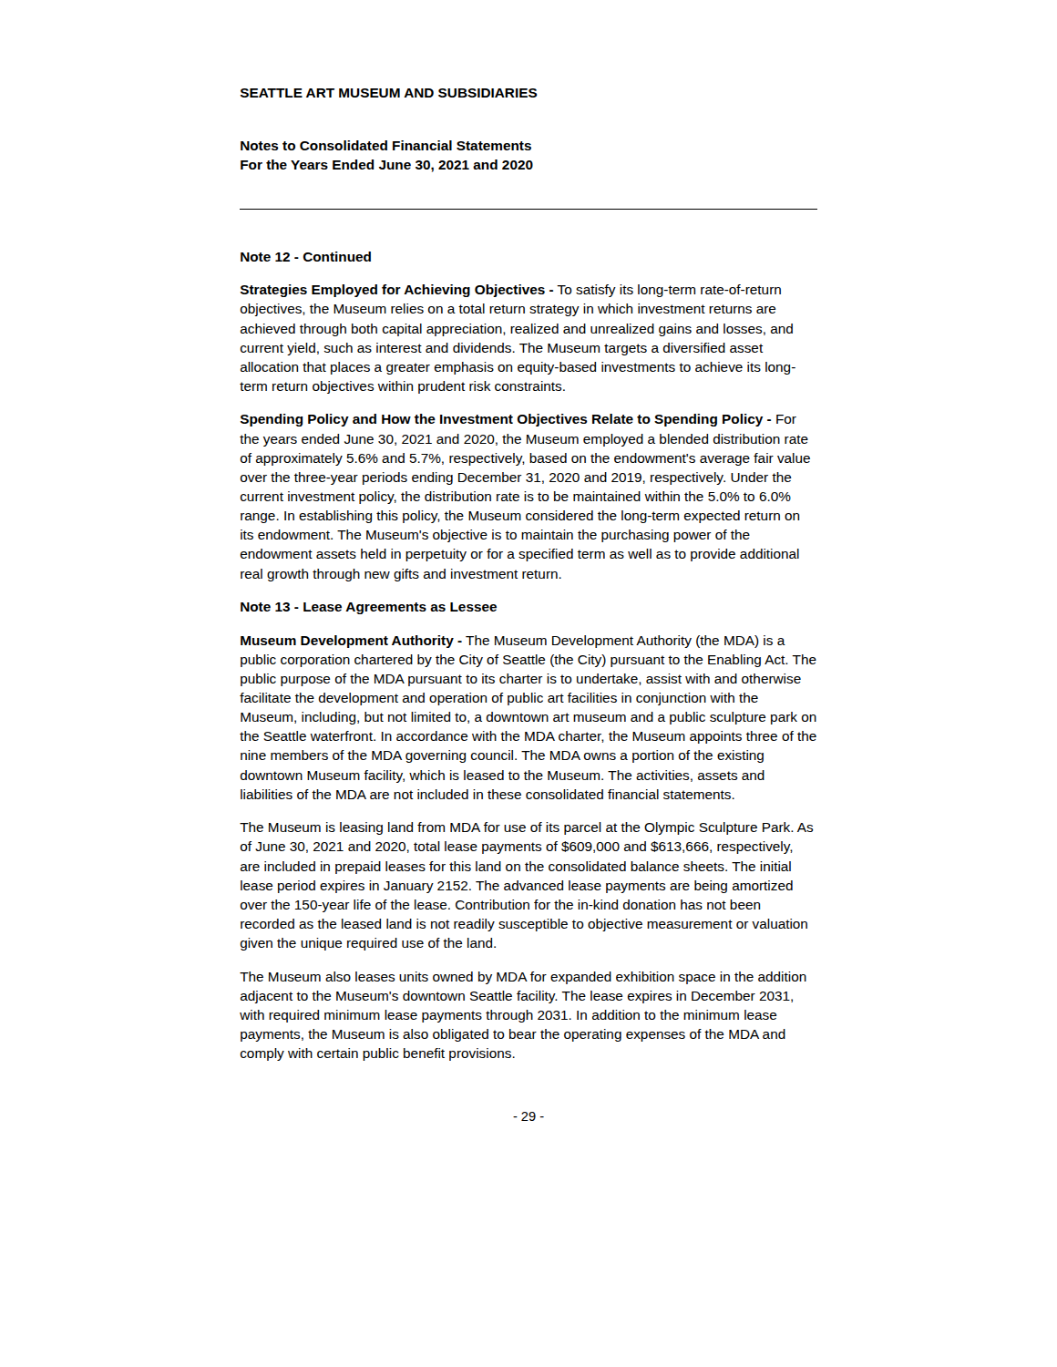SEATTLE ART MUSEUM AND SUBSIDIARIES
Notes to Consolidated Financial Statements
For the Years Ended June 30, 2021 and 2020
Note 12 - Continued
Strategies Employed for Achieving Objectives - To satisfy its long-term rate-of-return objectives, the Museum relies on a total return strategy in which investment returns are achieved through both capital appreciation, realized and unrealized gains and losses, and current yield, such as interest and dividends. The Museum targets a diversified asset allocation that places a greater emphasis on equity-based investments to achieve its long-term return objectives within prudent risk constraints.
Spending Policy and How the Investment Objectives Relate to Spending Policy - For the years ended June 30, 2021 and 2020, the Museum employed a blended distribution rate of approximately 5.6% and 5.7%, respectively, based on the endowment's average fair value over the three-year periods ending December 31, 2020 and 2019, respectively. Under the current investment policy, the distribution rate is to be maintained within the 5.0% to 6.0% range. In establishing this policy, the Museum considered the long-term expected return on its endowment. The Museum's objective is to maintain the purchasing power of the endowment assets held in perpetuity or for a specified term as well as to provide additional real growth through new gifts and investment return.
Note 13 - Lease Agreements as Lessee
Museum Development Authority - The Museum Development Authority (the MDA) is a public corporation chartered by the City of Seattle (the City) pursuant to the Enabling Act. The public purpose of the MDA pursuant to its charter is to undertake, assist with and otherwise facilitate the development and operation of public art facilities in conjunction with the Museum, including, but not limited to, a downtown art museum and a public sculpture park on the Seattle waterfront. In accordance with the MDA charter, the Museum appoints three of the nine members of the MDA governing council. The MDA owns a portion of the existing downtown Museum facility, which is leased to the Museum. The activities, assets and liabilities of the MDA are not included in these consolidated financial statements.
The Museum is leasing land from MDA for use of its parcel at the Olympic Sculpture Park. As of June 30, 2021 and 2020, total lease payments of $609,000 and $613,666, respectively, are included in prepaid leases for this land on the consolidated balance sheets. The initial lease period expires in January 2152. The advanced lease payments are being amortized over the 150-year life of the lease. Contribution for the in-kind donation has not been recorded as the leased land is not readily susceptible to objective measurement or valuation given the unique required use of the land.
The Museum also leases units owned by MDA for expanded exhibition space in the addition adjacent to the Museum's downtown Seattle facility. The lease expires in December 2031, with required minimum lease payments through 2031. In addition to the minimum lease payments, the Museum is also obligated to bear the operating expenses of the MDA and comply with certain public benefit provisions.
- 29 -